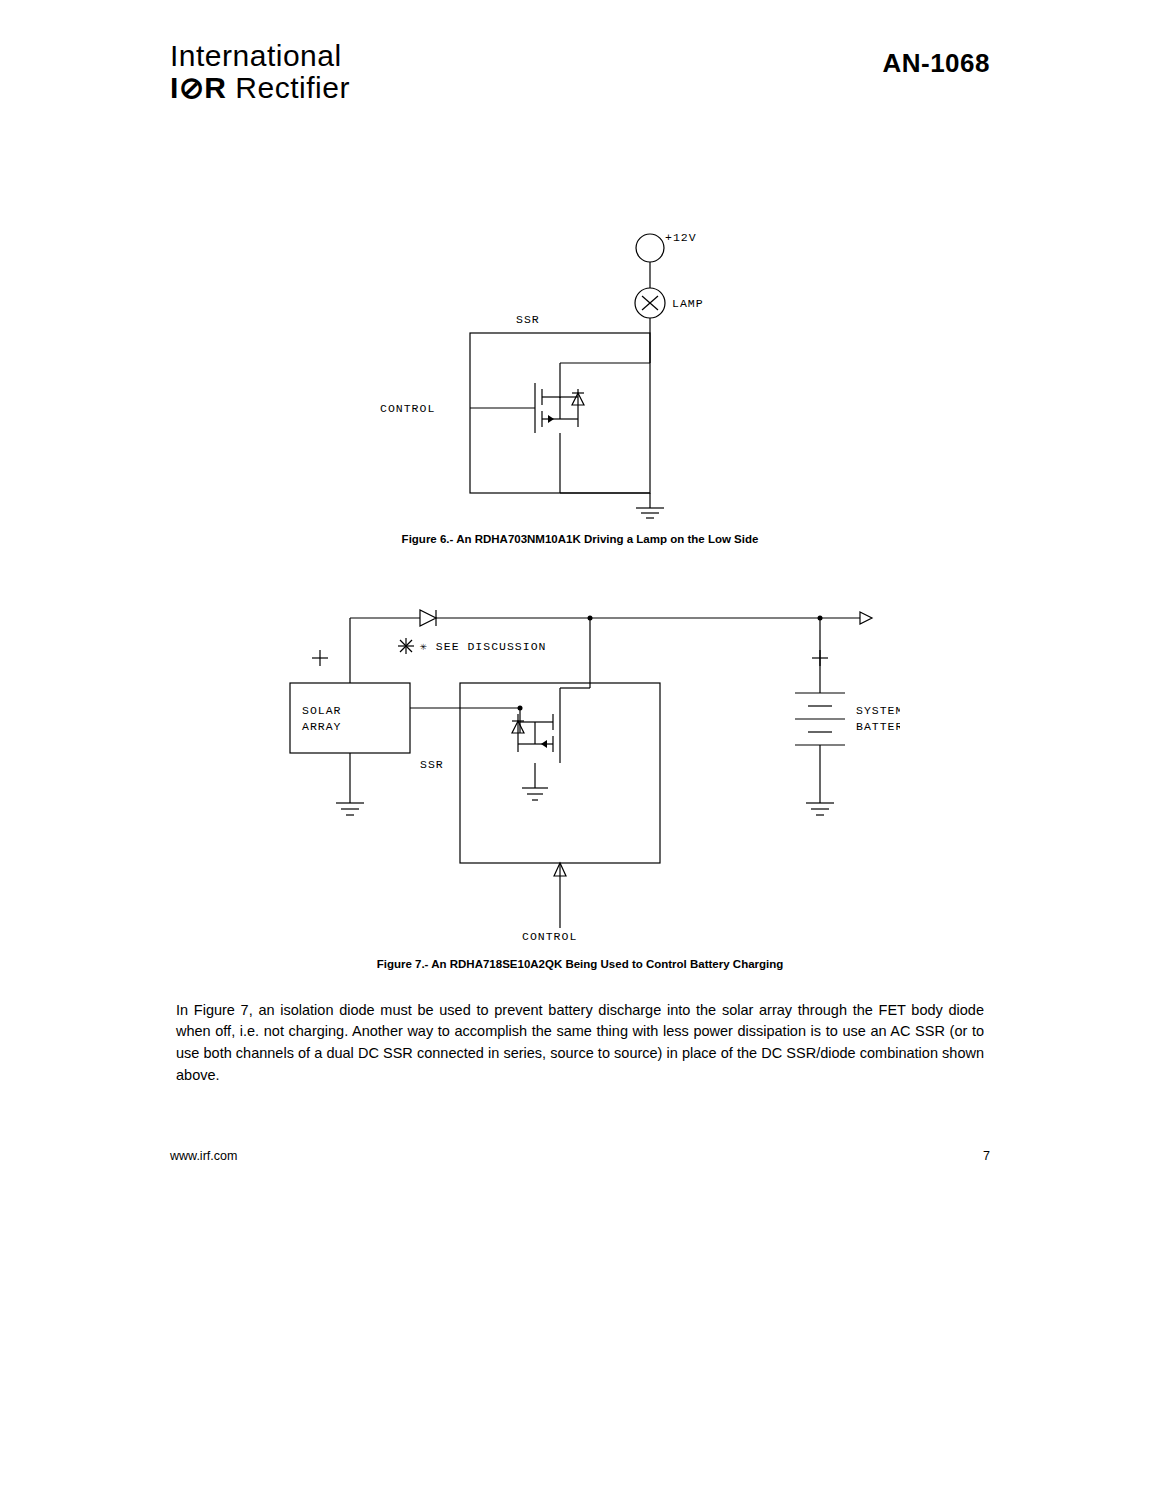International
I⊘R Rectifier
AN-1068
+12V LAMP SSR CONTROL
Figure 6.- An RDHA703NM10A1K Driving a Lamp on the Low Side
✳ SEE DISCUSSION SOLAR ARRAY SSR SYSTEM BATTERY CONTROL
Figure 7.- An RDHA718SE10A2QK Being Used to Control Battery Charging
In Figure 7, an isolation diode must be used to prevent battery discharge into the solar array through the FET body diode when off, i.e. not charging. Another way to accomplish the same thing with less power dissipation is to use an AC SSR (or to use both channels of a dual DC SSR connected in series, source to source) in place of the DC SSR/diode combination shown above.
www.irf.com
7